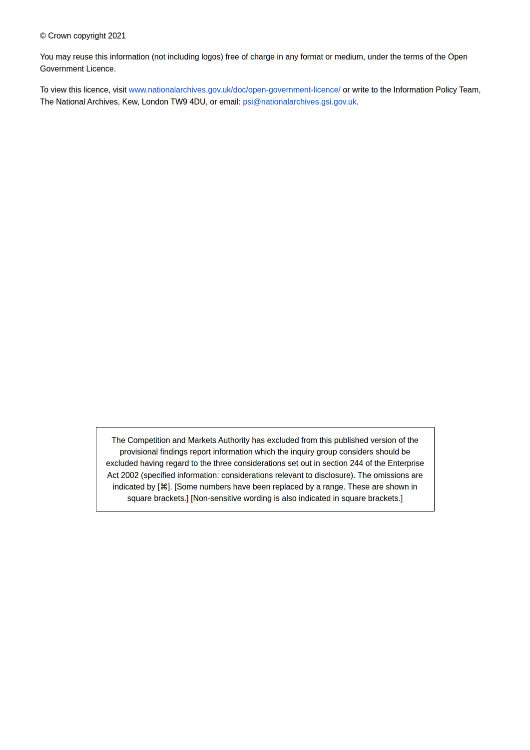© Crown copyright 2021
You may reuse this information (not including logos) free of charge in any format or medium, under the terms of the Open Government Licence.
To view this licence, visit www.nationalarchives.gov.uk/doc/open-government-licence/ or write to the Information Policy Team, The National Archives, Kew, London TW9 4DU, or email: psi@nationalarchives.gsi.gov.uk.
The Competition and Markets Authority has excluded from this published version of the provisional findings report information which the inquiry group considers should be excluded having regard to the three considerations set out in section 244 of the Enterprise Act 2002 (specified information: considerations relevant to disclosure). The omissions are indicated by [⌘]. [Some numbers have been replaced by a range. These are shown in square brackets.] [Non-sensitive wording is also indicated in square brackets.]